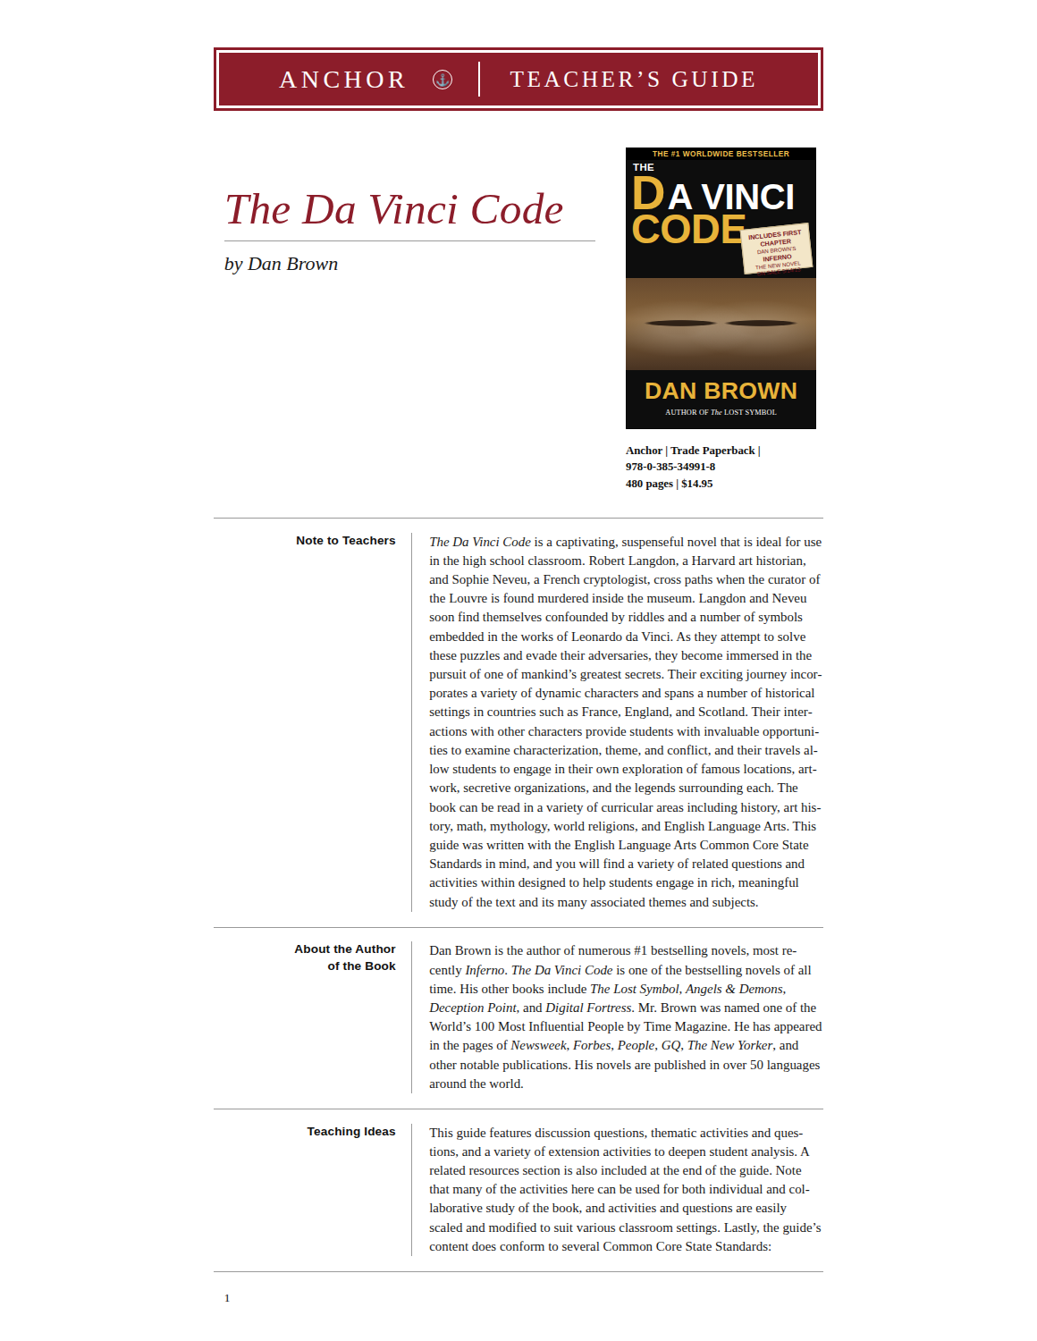Anchor
Teacher’s Guide
The Da Vinci Code
by Dan Brown
THE #1 WORLDWIDE BESTSELLER
THE
DA VINCI
CODE
INCLUDES FIRST CHAPTER DAN BROWN’S
INFERNO THE NEW NOVEL
ON SALE 5/14/13
DAN BROWN
AUTHOR OF The LOST SYMBOL
Anchor | Trade Paperback |
978-0-385-34991-8
480 pages | $14.95
Note to Teachers
The Da Vinci Code is a captivating, suspenseful novel that is ideal for use in the high school classroom. Robert Langdon, a Harvard art historian, and Sophie Neveu, a French cryptologist, cross paths when the curator of the Louvre is found murdered inside the museum. Langdon and Neveu soon find themselves confounded by riddles and a number of symbols embedded in the works of Leonardo da Vinci. As they attempt to solve these puzzles and evade their adversaries, they become immersed in the pursuit of one of mankind’s greatest secrets. Their exciting journey incorporates a variety of dynamic characters and spans a number of historical settings in countries such as France, England, and Scotland. Their interactions with other characters provide students with invaluable opportunities to examine characterization, theme, and conflict, and their travels allow students to engage in their own exploration of famous locations, artwork, secretive organizations, and the legends surrounding each. The book can be read in a variety of curricular areas including history, art history, math, mythology, world religions, and English Language Arts. This guide was written with the English Language Arts Common Core State Standards in mind, and you will find a variety of related questions and activities within designed to help students engage in rich, meaningful study of the text and its many associated themes and subjects.
About the Author
of the Book
Dan Brown is the author of numerous #1 bestselling novels, most recently Inferno. The Da Vinci Code is one of the bestselling novels of all time. His other books include The Lost Symbol, Angels & Demons, Deception Point, and Digital Fortress. Mr. Brown was named one of the World’s 100 Most Influential People by Time Magazine. He has appeared in the pages of Newsweek, Forbes, People, GQ, The New Yorker, and other notable publications. His novels are published in over 50 languages around the world.
Teaching Ideas
This guide features discussion questions, thematic activities and questions, and a variety of extension activities to deepen student analysis. A related resources section is also included at the end of the guide. Note that many of the activities here can be used for both individual and collaborative study of the book, and activities and questions are easily scaled and modified to suit various classroom settings. Lastly, the guide’s content does conform to several Common Core State Standards:
1